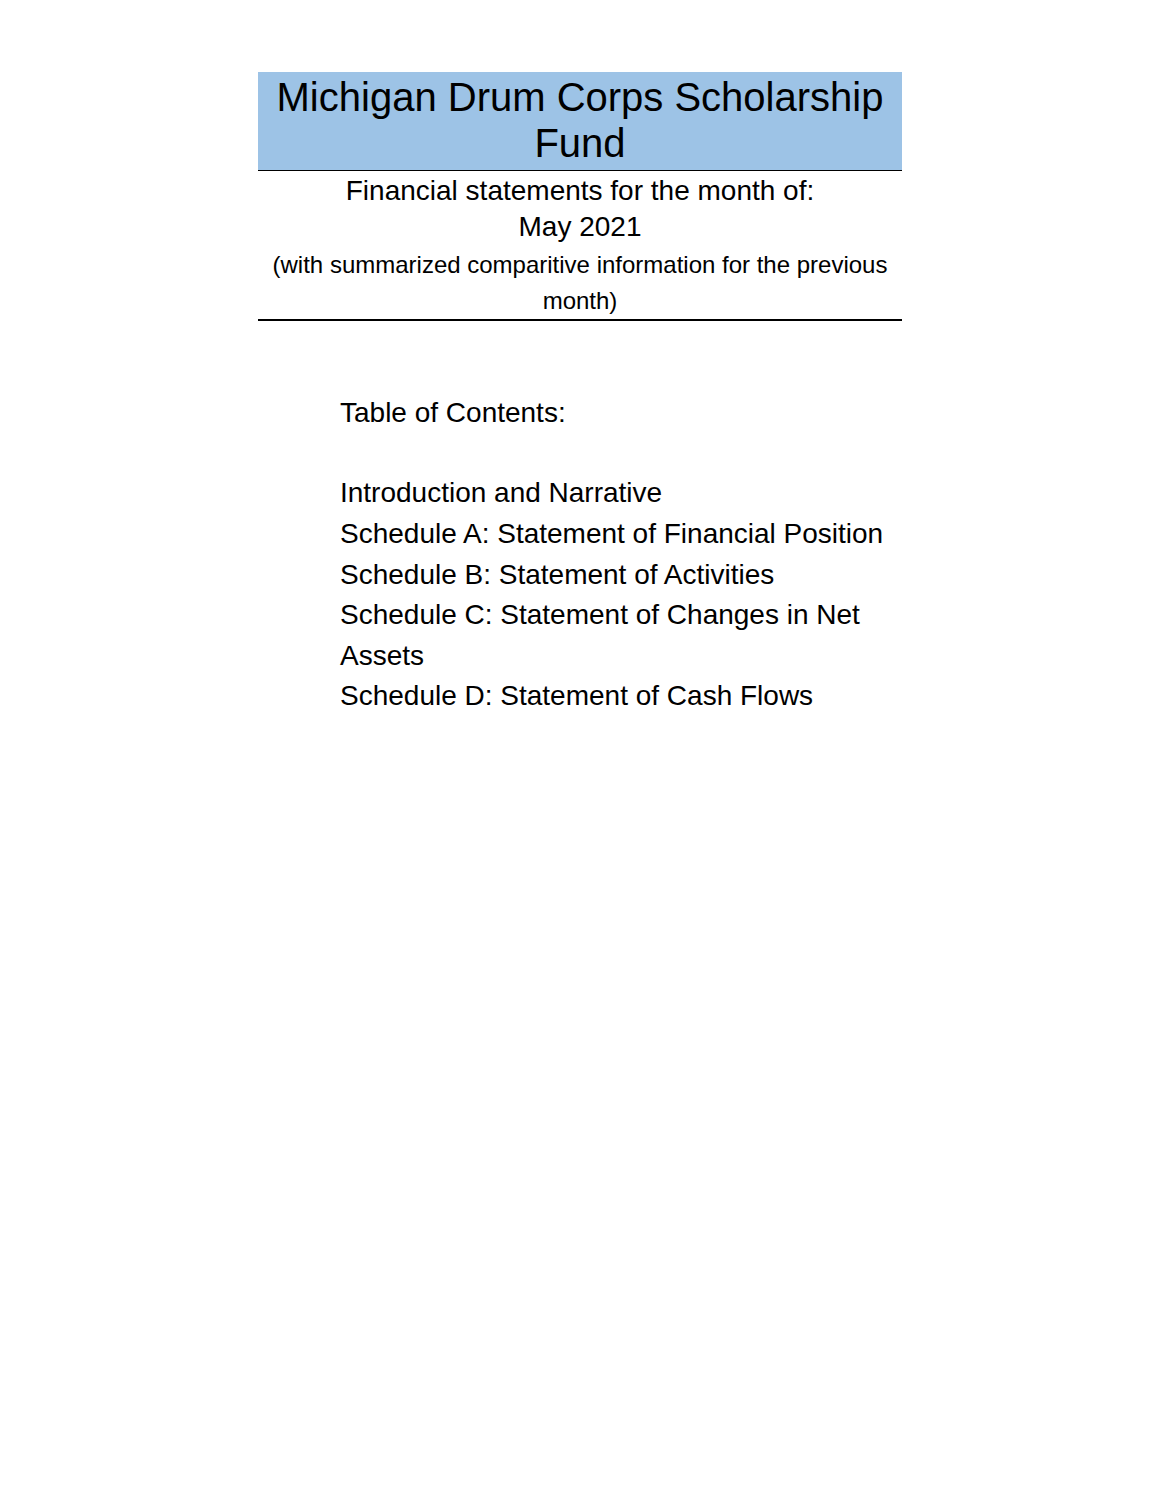Michigan Drum Corps Scholarship Fund
Financial statements for the month of:
May 2021
(with summarized comparitive information for the previous month)
Table of Contents:
Introduction and Narrative
Schedule A: Statement of Financial Position
Schedule B: Statement of Activities
Schedule C: Statement of Changes in Net Assets
Schedule D: Statement of Cash Flows